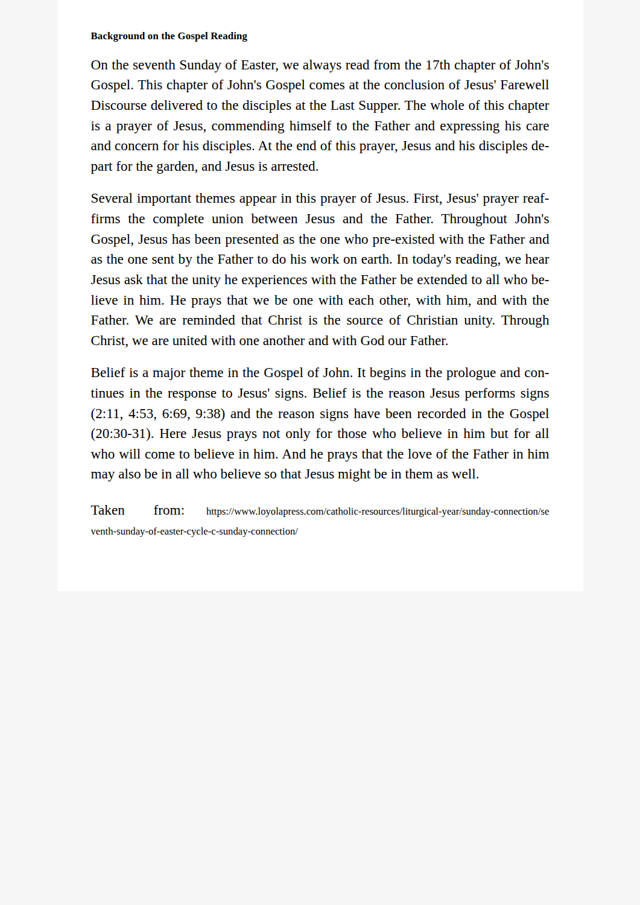Background on the Gospel Reading
On the seventh Sunday of Easter, we always read from the 17th chapter of John's Gospel. This chapter of John's Gospel comes at the conclusion of Jesus' Farewell Discourse delivered to the disciples at the Last Supper. The whole of this chapter is a prayer of Jesus, commending himself to the Father and expressing his care and concern for his disciples. At the end of this prayer, Jesus and his disciples depart for the garden, and Jesus is arrested.
Several important themes appear in this prayer of Jesus. First, Jesus' prayer reaffirms the complete union between Jesus and the Father. Throughout John's Gospel, Jesus has been presented as the one who pre-existed with the Father and as the one sent by the Father to do his work on earth. In today's reading, we hear Jesus ask that the unity he experiences with the Father be extended to all who believe in him. He prays that we be one with each other, with him, and with the Father. We are reminded that Christ is the source of Christian unity. Through Christ, we are united with one another and with God our Father.
Belief is a major theme in the Gospel of John. It begins in the prologue and continues in the response to Jesus' signs. Belief is the reason Jesus performs signs (2:11, 4:53, 6:69, 9:38) and the reason signs have been recorded in the Gospel (20:30-31). Here Jesus prays not only for those who believe in him but for all who will come to believe in him. And he prays that the love of the Father in him may also be in all who believe so that Jesus might be in them as well.
Taken from: https://www.loyolapress.com/catholic-resources/liturgical-year/sunday-connection/seventh-sunday-of-easter-cycle-c-sunday-connection/